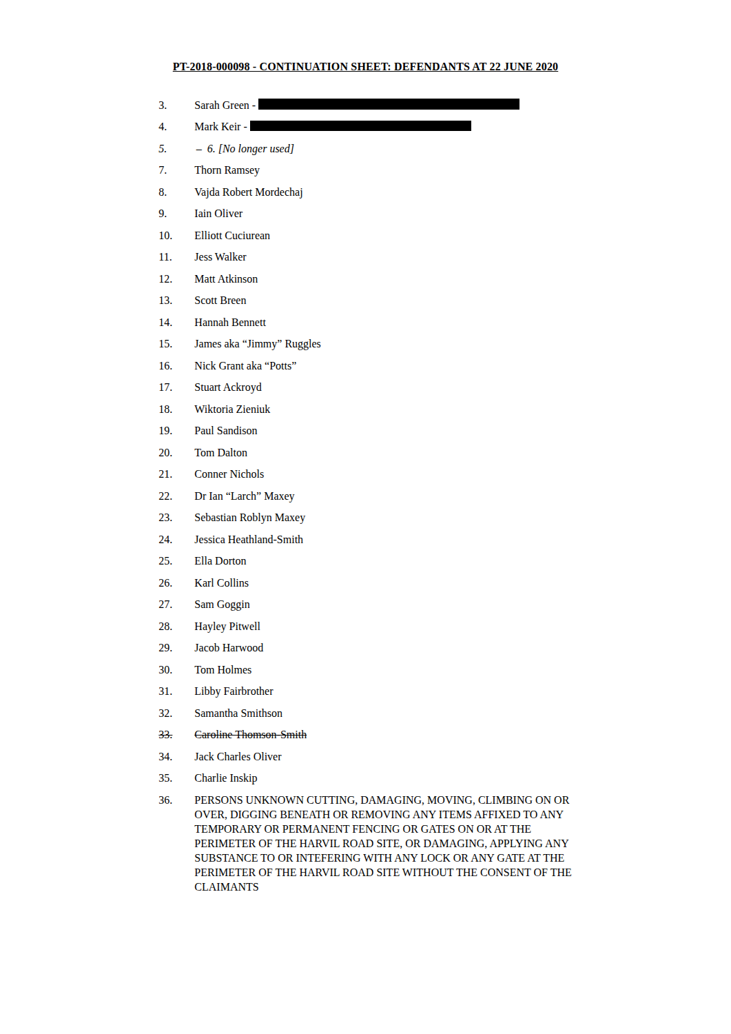PT-2018-000098 - CONTINUATION SHEET: DEFENDANTS AT 22 JUNE 2020
3. Sarah Green -
4. Mark Keir -
5.– 6. [No longer used]
7. Thorn Ramsey
8. Vajda Robert Mordechaj
9. Iain Oliver
10. Elliott Cuciurean
11. Jess Walker
12. Matt Atkinson
13. Scott Breen
14. Hannah Bennett
15. James aka “Jimmy” Ruggles
16. Nick Grant aka “Potts”
17. Stuart Ackroyd
18. Wiktoria Zieniuk
19. Paul Sandison
20. Tom Dalton
21. Conner Nichols
22. Dr Ian “Larch” Maxey
23. Sebastian Roblyn Maxey
24. Jessica Heathland-Smith
25. Ella Dorton
26. Karl Collins
27. Sam Goggin
28. Hayley Pitwell
29. Jacob Harwood
30. Tom Holmes
31. Libby Fairbrother
32. Samantha Smithson
33. Caroline Thomson-Smith
34. Jack Charles Oliver
35. Charlie Inskip
36. Persons unknown cutting, damaging, moving, climbing on or over, digging beneath or removing any items affixed to any temporary or permanent fencing or gates on or at the perimeter of the Harvil Road site, or damaging, applying any substance to or intefering with any lock or any gate at the perimeter of the Harvil Road site without the consent of the Claimants